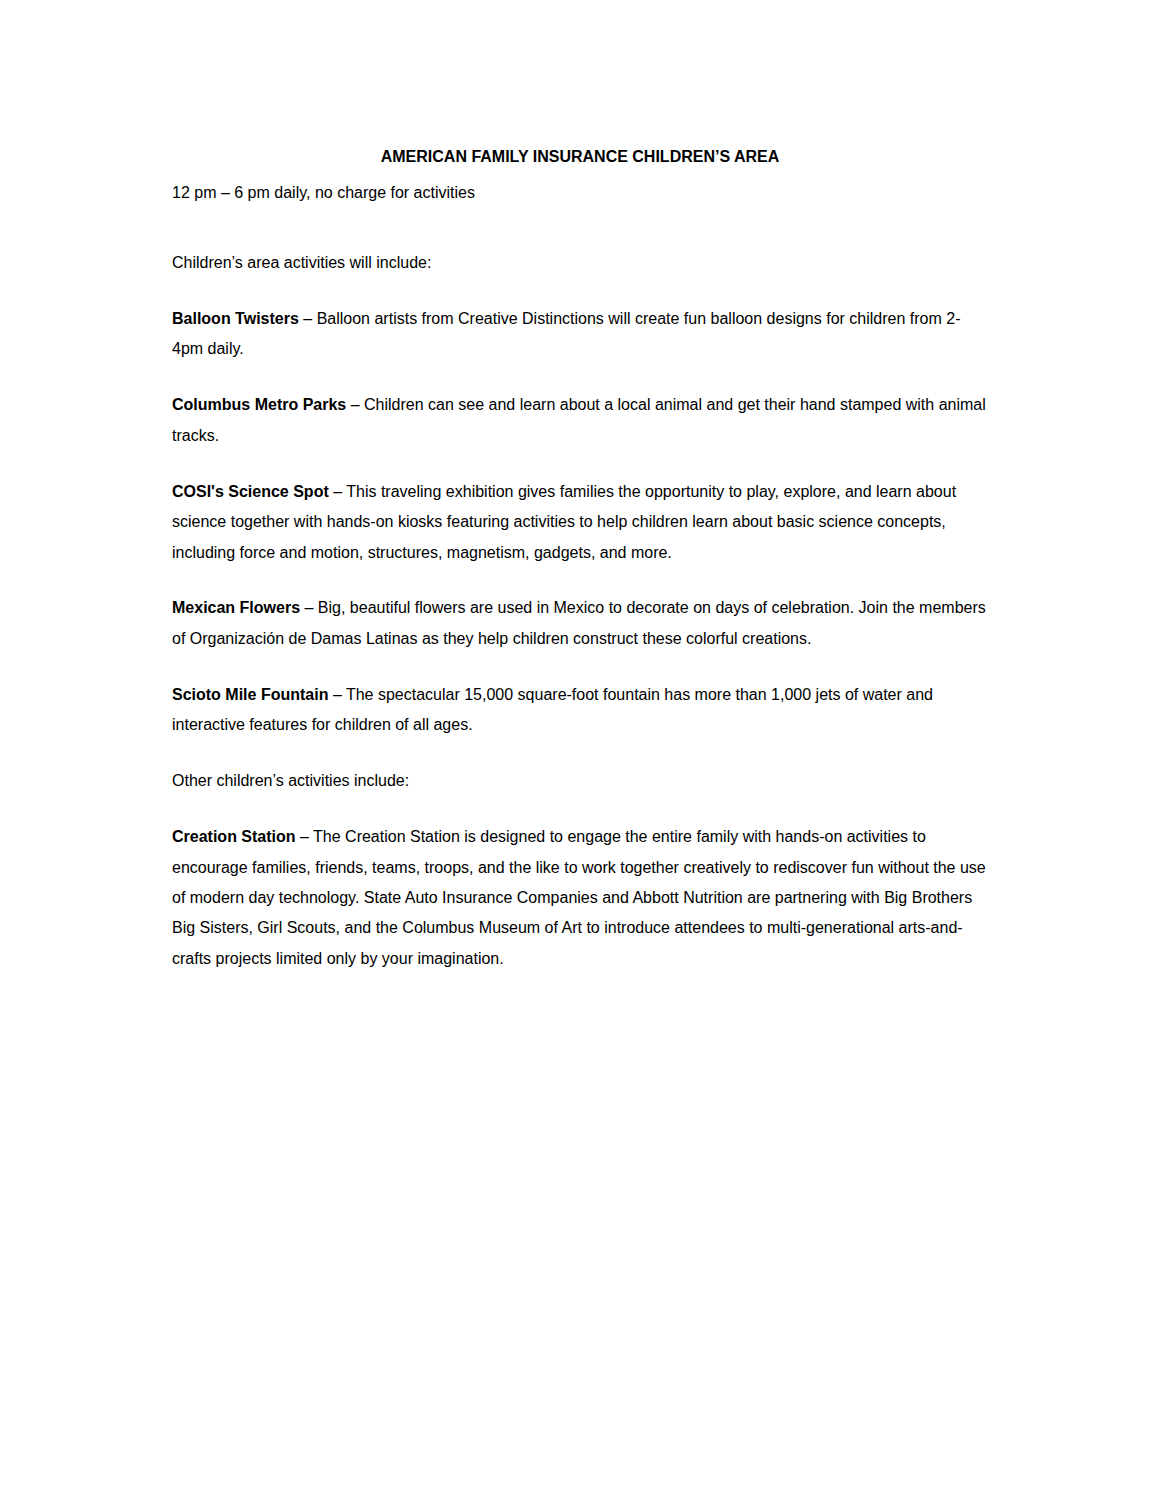American Family Insurance Children’s Area
12 pm – 6 pm daily, no charge for activities
Children’s area activities will include:
Balloon Twisters – Balloon artists from Creative Distinctions will create fun balloon designs for children from 2-4pm daily.
Columbus Metro Parks – Children can see and learn about a local animal and get their hand stamped with animal tracks.
COSI's Science Spot – This traveling exhibition gives families the opportunity to play, explore, and learn about science together with hands-on kiosks featuring activities to help children learn about basic science concepts, including force and motion, structures, magnetism, gadgets, and more.
Mexican Flowers – Big, beautiful flowers are used in Mexico to decorate on days of celebration. Join the members of Organización de Damas Latinas as they help children construct these colorful creations.
Scioto Mile Fountain – The spectacular 15,000 square-foot fountain has more than 1,000 jets of water and interactive features for children of all ages.
Other children’s activities include:
Creation Station – The Creation Station is designed to engage the entire family with hands-on activities to encourage families, friends, teams, troops, and the like to work together creatively to rediscover fun without the use of modern day technology. State Auto Insurance Companies and Abbott Nutrition are partnering with Big Brothers Big Sisters, Girl Scouts, and the Columbus Museum of Art to introduce attendees to multi-generational arts-and-crafts projects limited only by your imagination.